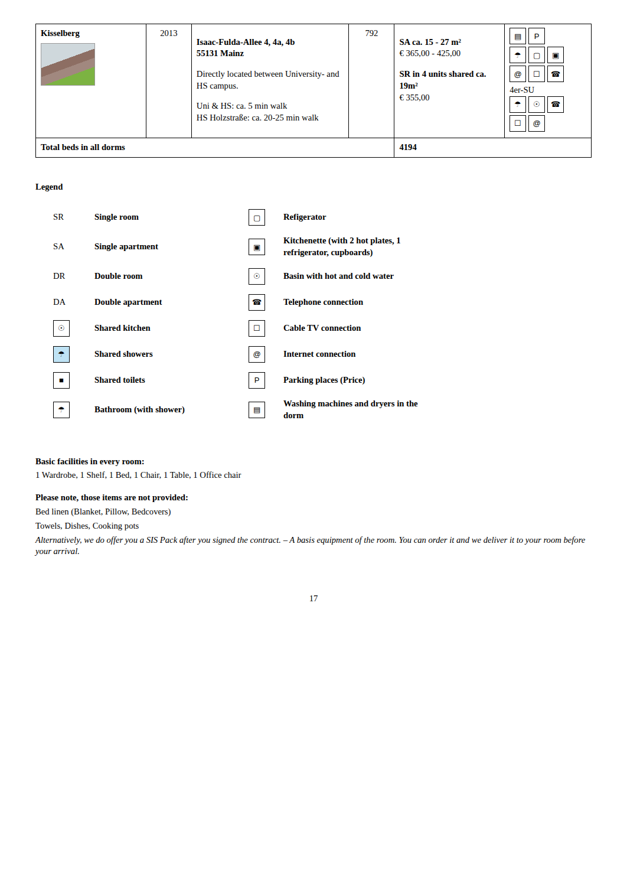| Kisselberg | 2013 | Isaac-Fulda-Allee 4, 4a, 4b 55131 Mainz Directly located between University- and HS campus. Uni & HS: ca. 5 min walk HS Holzstraße: ca. 20-25 min walk | 792 | SA ca. 15 - 27 m² € 365,00 - 425,00 SR in 4 units shared ca. 19m² € 355,00 | ▤ P ☂ ▢ ▣ @ ☐ ☎ 4er-SU ☂ ☉ ☎ ☐ @ |
| Total beds in all dorms | 4194 |
Legend
| SR | Single room | ▢ | Refigerator |
| SA | Single apartment | ▣ | Kitchenette (with 2 hot plates, 1 refrigerator, cupboards) |
| DR | Double room | ☉ | Basin with hot and cold water |
| DA | Double apartment | ☎ | Telephone connection |
| ☉ | Shared kitchen | ☐ | Cable TV connection |
| ☂ | Shared showers | @ | Internet connection |
| ■ | Shared toilets | P | Parking places (Price) |
| ☂ | Bathroom (with shower) | ▤ | Washing machines and dryers in the dorm |
Basic facilities in every room:
1 Wardrobe, 1 Shelf, 1 Bed, 1 Chair, 1 Table, 1 Office chair
Please note, those items are not provided:
Bed linen (Blanket, Pillow, Bedcovers)
Towels, Dishes, Cooking pots
Alternatively, we do offer you a SIS Pack after you signed the contract. – A basis equipment of the room. You can order it and we deliver it to your room before your arrival.
17